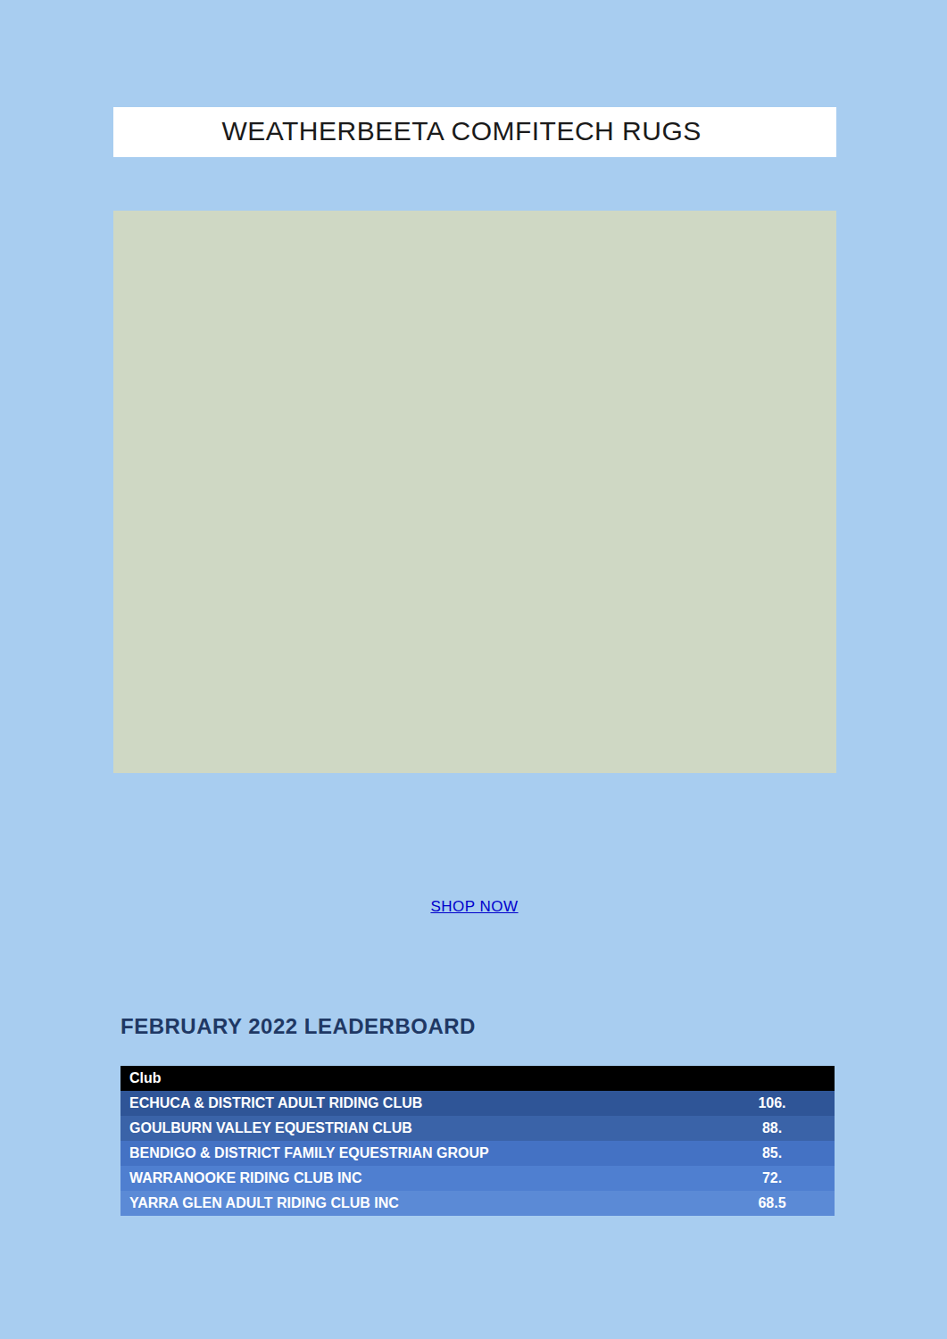WEATHERBEETA COMFITECH RUGSW
SHOP NOW
FEBRUARY 2022 LEADERBOARD
| Club | |
| --- | --- |
| ECHUCA & DISTRICT ADULT RIDING CLUB | 106. |
| GOULBURN VALLEY EQUESTRIAN CLUB | 88. |
| BENDIGO & DISTRICT FAMILY EQUESTRIAN GROUP | 85. |
| WARRANOOKE RIDING CLUB INC | 72. |
| YARRA GLEN ADULT RIDING CLUB INC | 68.5 |